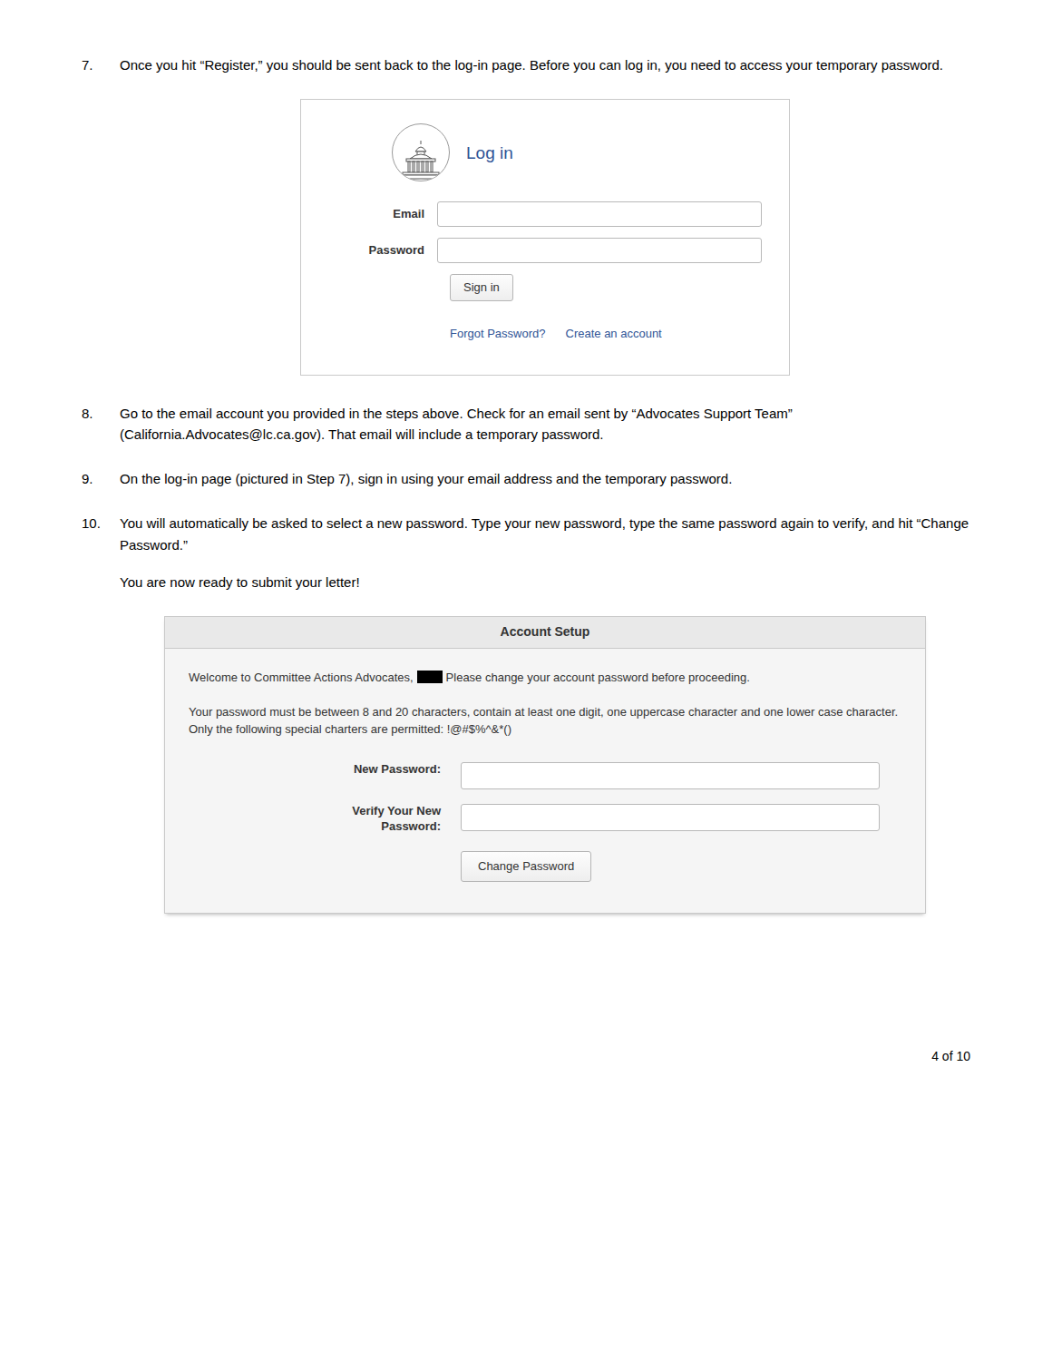7. Once you hit “Register,” you should be sent back to the log-in page. Before you can log in, you need to access your temporary password.
Log in
Email
Password
Sign in
Forgot Password?Create an account
8. Go to the email account you provided in the steps above. Check for an email sent by “Advocates Support Team” (California.Advocates@lc.ca.gov). That email will include a temporary password.
9. On the log-in page (pictured in Step 7), sign in using your email address and the temporary password.
10. You will automatically be asked to select a new password. Type your new password, type the same password again to verify, and hit “Change Password.”
You are now ready to submit your letter!
Account Setup
Welcome to Committee Actions Advocates, Please change your account password before proceeding.
Your password must be between 8 and 20 characters, contain at least one digit, one uppercase character and one lower case character. Only the following special charters are permitted: !@#$%^&*()
New Password:
Verify Your New
Password:
Change Password
4 of 10